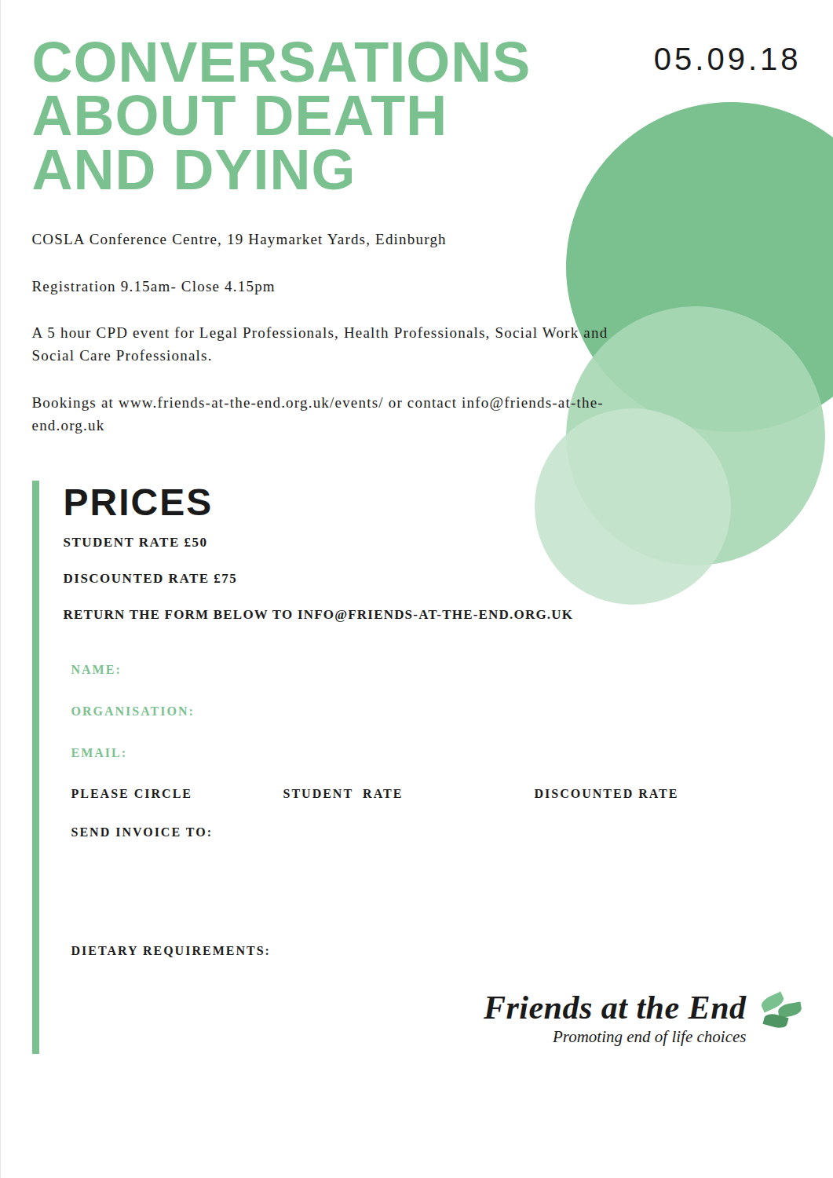Conversations about death and dying
05.09.18
COSLA Conference Centre, 19 Haymarket Yards, Edinburgh
Registration 9.15am- Close 4.15pm
A 5 hour CPD event for Legal Professionals, Health Professionals, Social Work and Social Care Professionals.
Bookings at www.friends-at-the-end.org.uk/events/ or contact info@friends-at-the-end.org.uk
Prices
Student rate £50
Discounted rate £75
Return the form below to info@friends-at-the-end.org.uk
Name:
Organisation:
Email:
Please circle Student rate Discounted rate
Send invoice to:
Dietary requirements:
Friends at the End
Promoting end of life choices